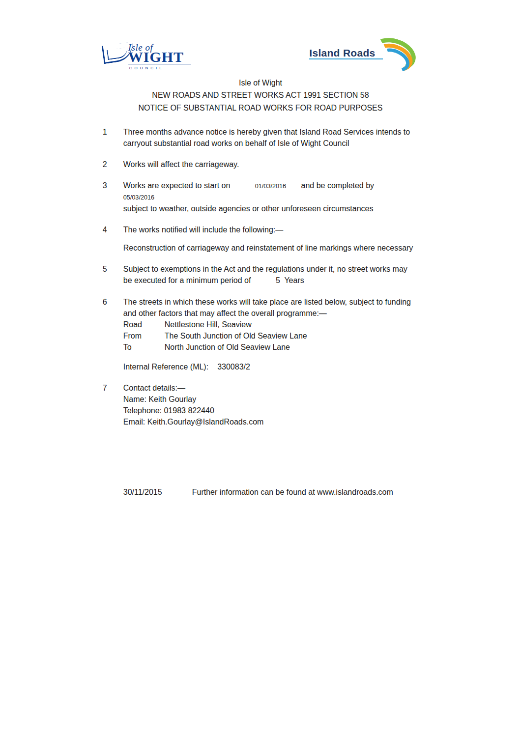Isle of WIGHT COUNCIL
Island Roads
Isle of Wight
NEW ROADS AND STREET WORKS ACT 1991 SECTION 58
NOTICE OF SUBSTANTIAL ROAD WORKS FOR ROAD PURPOSES
1 Three months advance notice is hereby given that Island Road Services intends to carryout substantial road works on behalf of Isle of Wight Council
2 Works will affect the carriageway.
3 Works are expected to start on 01/03/2016 and be completed by 05/03/2016
subject to weather, outside agencies or other unforeseen circumstances
4 The works notified will include the following:—
Reconstruction of carriageway and reinstatement of line markings where necessary
5 Subject to exemptions in the Act and the regulations under it, no street works may
be executed for a minimum period of 5 Years
6 The streets in which these works will take place are listed below, subject to funding and other factors that may affect the overall programme:— Road Nettlestone Hill, Seaview From The South Junction of Old Seaview Lane To North Junction of Old Seaview Lane
Internal Reference (ML): 330083/2
7 Contact details:—
Name: Keith Gourlay
Telephone: 01983 822440
Email: Keith.Gourlay@IslandRoads.com
30/11/2015 Further information can be found at www.islandroads.com